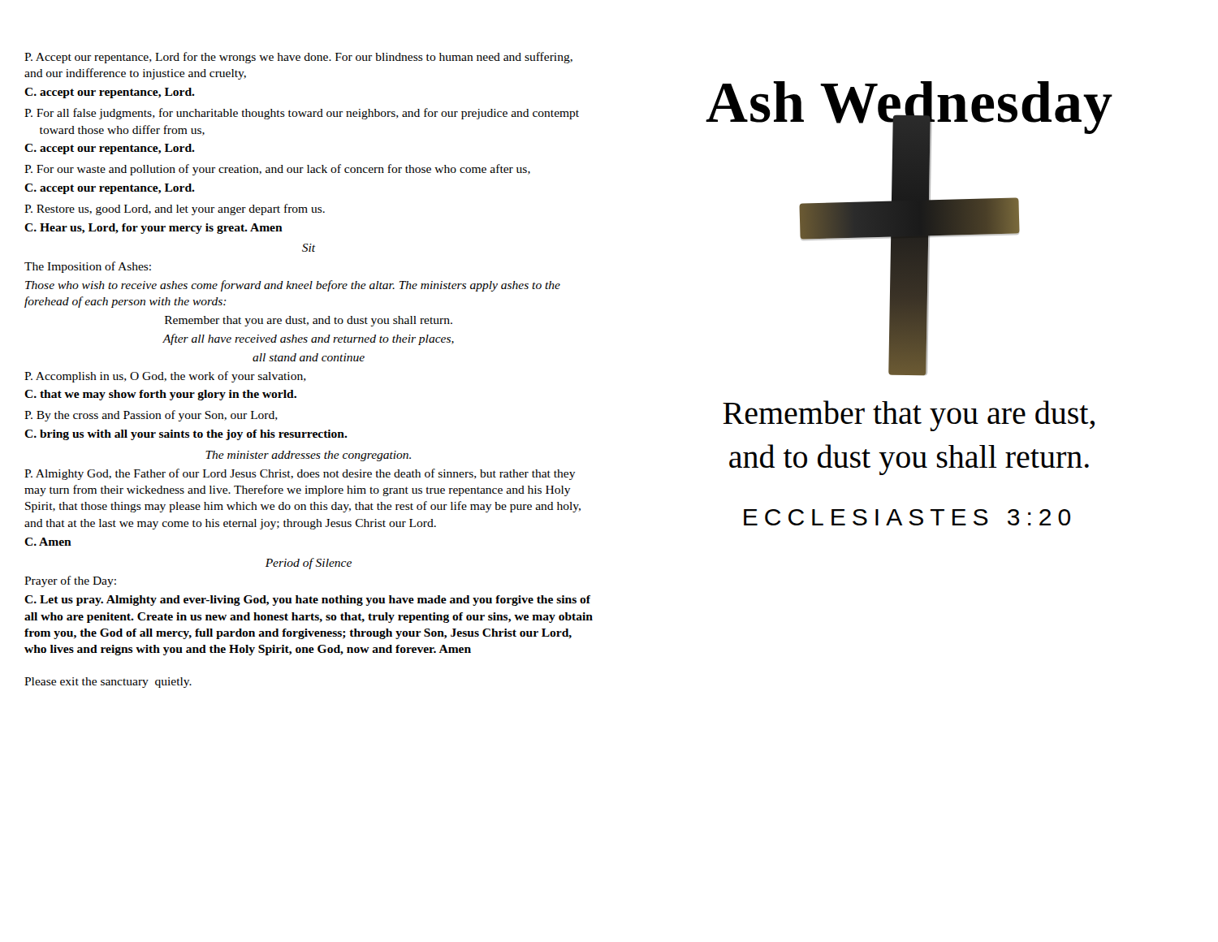P. Accept our repentance, Lord for the wrongs we have done. For our blindness to human need and suffering, and our indifference to injustice and cruelty,
C. accept our repentance, Lord.
P. For all false judgments, for uncharitable thoughts toward our neighbors, and for our prejudice and contempt toward those who differ from us,
C. accept our repentance, Lord.
P. For our waste and pollution of your creation, and our lack of concern for those who come after us,
C. accept our repentance, Lord.
P. Restore us, good Lord, and let your anger depart from us.
C. Hear us, Lord, for your mercy is great. Amen
Sit
The Imposition of Ashes:
Those who wish to receive ashes come forward and kneel before the altar. The ministers apply ashes to the forehead of each person with the words:
Remember that you are dust, and to dust you shall return.
After all have received ashes and returned to their places,
all stand and continue
P. Accomplish in us, O God, the work of your salvation,
C. that we may show forth your glory in the world.
P. By the cross and Passion of your Son, our Lord,
C. bring us with all your saints to the joy of his resurrection.
The minister addresses the congregation.
P. Almighty God, the Father of our Lord Jesus Christ, does not desire the death of sinners, but rather that they may turn from their wickedness and live. Therefore we implore him to grant us true repentance and his Holy Spirit, that those things may please him which we do on this day, that the rest of our life may be pure and holy, and that at the last we may come to his eternal joy; through Jesus Christ our Lord.
C. Amen
Period of Silence
Prayer of the Day:
C. Let us pray. Almighty and ever-living God, you hate nothing you have made and you forgive the sins of all who are penitent. Create in us new and honest harts, so that, truly repenting of our sins, we may obtain from you, the God of all mercy, full pardon and forgiveness; through your Son, Jesus Christ our Lord, who lives and reigns with you and the Holy Spirit, one God, now and forever. Amen
Please exit the sanctuary quietly.
Ash Wednesday
Remember that you are dust,
and to dust you shall return.
ECCLESIASTES 3:20